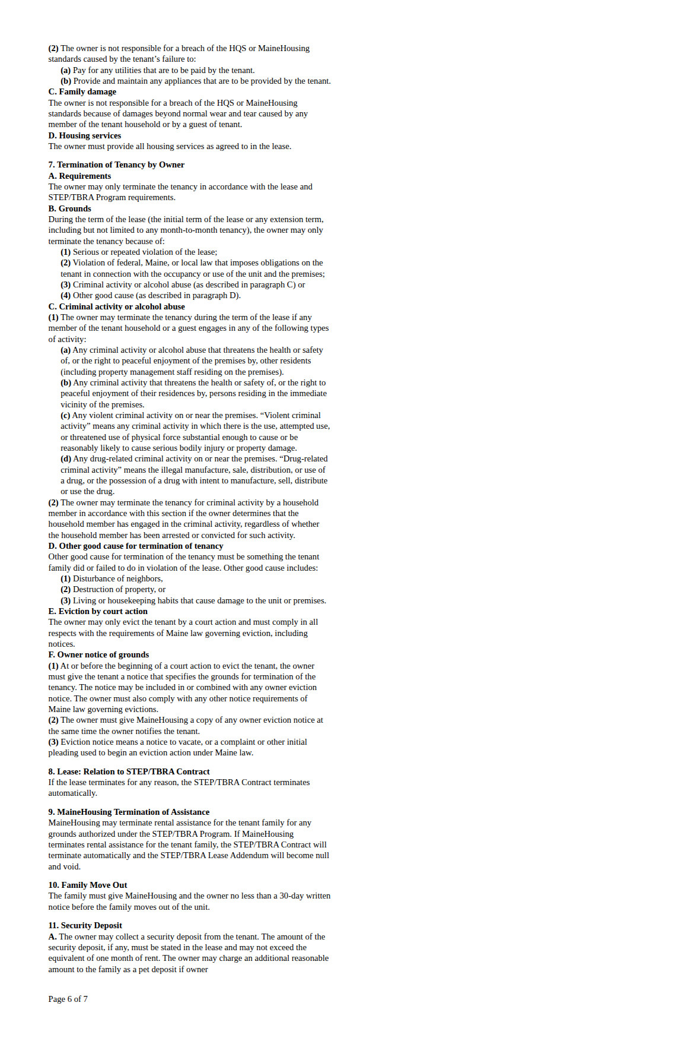(2) The owner is not responsible for a breach of the HQS or MaineHousing standards caused by the tenant’s failure to:
(a) Pay for any utilities that are to be paid by the tenant.
(b) Provide and maintain any appliances that are to be provided by the tenant.
C. Family damage
The owner is not responsible for a breach of the HQS or MaineHousing standards because of damages beyond normal wear and tear caused by any member of the tenant household or by a guest of tenant.
D. Housing services
The owner must provide all housing services as agreed to in the lease.
7. Termination of Tenancy by Owner
A. Requirements
The owner may only terminate the tenancy in accordance with the lease and STEP/TBRA Program requirements.
B. Grounds
During the term of the lease (the initial term of the lease or any extension term, including but not limited to any month-to-month tenancy), the owner may only terminate the tenancy because of:
(1) Serious or repeated violation of the lease;
(2) Violation of federal, Maine, or local law that imposes obligations on the tenant in connection with the occupancy or use of the unit and the premises;
(3) Criminal activity or alcohol abuse (as described in paragraph C) or
(4) Other good cause (as described in paragraph D).
C. Criminal activity or alcohol abuse
(1) The owner may terminate the tenancy during the term of the lease if any member of the tenant household or a guest engages in any of the following types of activity:
(a) Any criminal activity or alcohol abuse that threatens the health or safety of, or the right to peaceful enjoyment of the premises by, other residents (including property management staff residing on the premises).
(b) Any criminal activity that threatens the health or safety of, or the right to peaceful enjoyment of their residences by, persons residing in the immediate vicinity of the premises.
(c) Any violent criminal activity on or near the premises. “Violent criminal activity” means any criminal activity in which there is the use, attempted use, or threatened use of physical force substantial enough to cause or be reasonably likely to cause serious bodily injury or property damage.
(d) Any drug-related criminal activity on or near the premises. “Drug-related criminal activity” means the illegal manufacture, sale, distribution, or use of a drug, or the possession of a drug with intent to manufacture, sell, distribute or use the drug.
(2) The owner may terminate the tenancy for criminal activity by a household member in accordance with this section if the owner determines that the household member has engaged in the criminal activity, regardless of whether the household member has been arrested or convicted for such activity.
D. Other good cause for termination of tenancy
Other good cause for termination of the tenancy must be something the tenant family did or failed to do in violation of the lease. Other good cause includes:
(1) Disturbance of neighbors,
(2) Destruction of property, or
(3) Living or housekeeping habits that cause damage to the unit or premises.
E. Eviction by court action
The owner may only evict the tenant by a court action and must comply in all respects with the requirements of Maine law governing eviction, including notices.
F. Owner notice of grounds
(1) At or before the beginning of a court action to evict the tenant, the owner must give the tenant a notice that specifies the grounds for termination of the tenancy. The notice may be included in or combined with any owner eviction notice. The owner must also comply with any other notice requirements of Maine law governing evictions.
(2) The owner must give MaineHousing a copy of any owner eviction notice at the same time the owner notifies the tenant.
(3) Eviction notice means a notice to vacate, or a complaint or other initial pleading used to begin an eviction action under Maine law.
8. Lease: Relation to STEP/TBRA Contract
If the lease terminates for any reason, the STEP/TBRA Contract terminates automatically.
9. MaineHousing Termination of Assistance
MaineHousing may terminate rental assistance for the tenant family for any grounds authorized under the STEP/TBRA Program. If MaineHousing terminates rental assistance for the tenant family, the STEP/TBRA Contract will terminate automatically and the STEP/TBRA Lease Addendum will become null and void.
10. Family Move Out
The family must give MaineHousing and the owner no less than a 30-day written notice before the family moves out of the unit.
11. Security Deposit
A. The owner may collect a security deposit from the tenant. The amount of the security deposit, if any, must be stated in the lease and may not exceed the equivalent of one month of rent. The owner may charge an additional reasonable amount to the family as a pet deposit if owner
Page 6 of 7